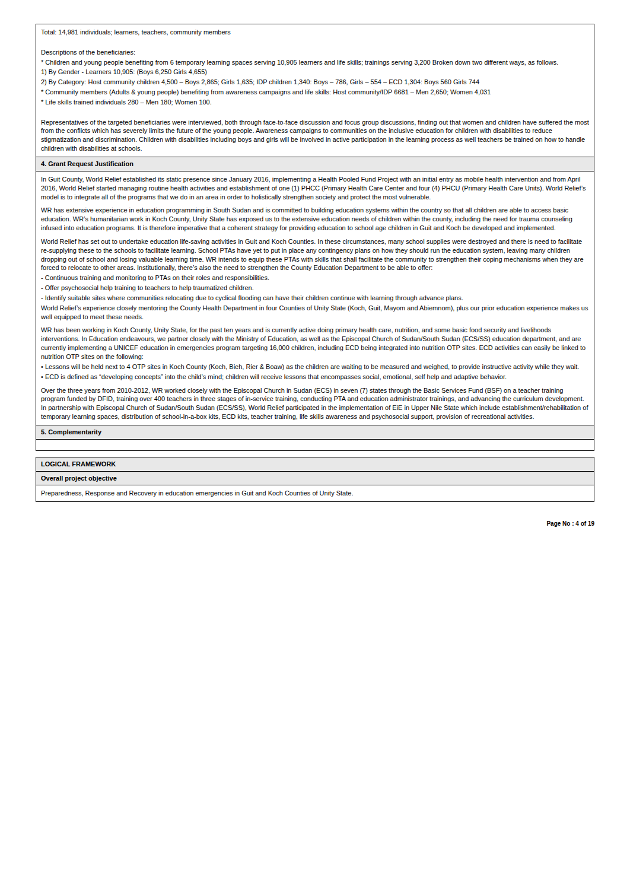Total: 14,981 individuals; learners, teachers, community members
Descriptions of the beneficiaries:
* Children and young people benefiting from 6 temporary learning spaces serving 10,905 learners and life skills; trainings serving 3,200 Broken down two different ways, as follows.
1) By Gender - Learners 10,905: (Boys 6,250 Girls 4,655)
2) By Category: Host community children 4,500 – Boys 2,865; Girls 1,635; IDP children 1,340: Boys – 786, Girls – 554 – ECD 1,304: Boys 560 Girls 744
* Community members (Adults & young people) benefiting from awareness campaigns and life skills: Host community/IDP 6681 – Men 2,650; Women 4,031
* Life skills trained individuals 280 – Men 180; Women 100.
Representatives of the targeted beneficiaries were interviewed, both through face-to-face discussion and focus group discussions, finding out that women and children have suffered the most from the conflicts which has severely limits the future of the young people. Awareness campaigns to communities on the inclusive education for children with disabilities to reduce stigmatization and discrimination. Children with disabilities including boys and girls will be involved in active participation in the learning process as well teachers be trained on how to handle children with disabilities at schools.
4. Grant Request Justification
In Guit County, World Relief established its static presence since January 2016, implementing a Health Pooled Fund Project with an initial entry as mobile health intervention and from April 2016, World Relief started managing routine health activities and establishment of one (1) PHCC (Primary Health Care Center and four (4) PHCU (Primary Health Care Units). World Relief’s model is to integrate all of the programs that we do in an area in order to holistically strengthen society and protect the most vulnerable.
WR has extensive experience in education programming in South Sudan and is committed to building education systems within the country so that all children are able to access basic education. WR’s humanitarian work in Koch County, Unity State has exposed us to the extensive education needs of children within the county, including the need for trauma counseling infused into education programs. It is therefore imperative that a coherent strategy for providing education to school age children in Guit and Koch be developed and implemented.
World Relief has set out to undertake education life-saving activities in Guit and Koch Counties. In these circumstances, many school supplies were destroyed and there is need to facilitate re-supplying these to the schools to facilitate learning. School PTAs have yet to put in place any contingency plans on how they should run the education system, leaving many children dropping out of school and losing valuable learning time. WR intends to equip these PTAs with skills that shall facilitate the community to strengthen their coping mechanisms when they are forced to relocate to other areas. Institutionally, there’s also the need to strengthen the County Education Department to be able to offer:
- Continuous training and monitoring to PTAs on their roles and responsibilities.
- Offer psychosocial help training to teachers to help traumatized children.
- Identify suitable sites where communities relocating due to cyclical flooding can have their children continue with learning through advance plans.
World Relief’s experience closely mentoring the County Health Department in four Counties of Unity State (Koch, Guit, Mayom and Abiemnom), plus our prior education experience makes us well equipped to meet these needs.
WR has been working in Koch County, Unity State, for the past ten years and is currently active doing primary health care, nutrition, and some basic food security and livelihoods interventions. In Education endeavours, we partner closely with the Ministry of Education, as well as the Episcopal Church of Sudan/South Sudan (ECS/SS) education department, and are currently implementing a UNICEF education in emergencies program targeting 16,000 children, including ECD being integrated into nutrition OTP sites. ECD activities can easily be linked to nutrition OTP sites on the following:
• Lessons will be held next to 4 OTP sites in Koch County (Koch, Bieh, Rier & Boaw) as the children are waiting to be measured and weighed, to provide instructive activity while they wait.
• ECD is defined as “developing concepts” into the child’s mind; children will receive lessons that encompasses social, emotional, self help and adaptive behavior.
Over the three years from 2010-2012, WR worked closely with the Episcopal Church in Sudan (ECS) in seven (7) states through the Basic Services Fund (BSF) on a teacher training program funded by DFID, training over 400 teachers in three stages of in-service training, conducting PTA and education administrator trainings, and advancing the curriculum development. In partnership with Episcopal Church of Sudan/South Sudan (ECS/SS), World Relief participated in the implementation of EiE in Upper Nile State which include establishment/rehabilitation of temporary learning spaces, distribution of school-in-a-box kits, ECD kits, teacher training, life skills awareness and psychosocial support, provision of recreational activities.
5. Complementarity
LOGICAL FRAMEWORK
Overall project objective
Preparedness, Response and Recovery in education emergencies in Guit and Koch Counties of Unity State.
Page No : 4 of 19